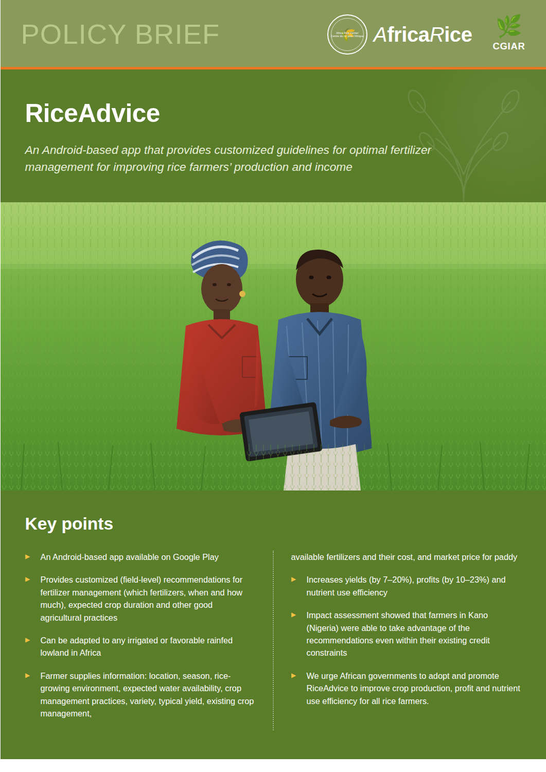POLICY BRIEF
🌾
Africa Rice Center
Centre du riz pour l'Afrique
AfricaRice
🌿
CGIAR
RiceAdvice
An Android-based app that provides customized guidelines for optimal fertilizer management for improving rice farmers’ production and income
Key points
An Android-based app available on Google Play
Provides customized (field-level) recommendations for fertilizer management (which fertilizers, when and how much), expected crop duration and other good agricultural practices
Can be adapted to any irrigated or favorable rainfed lowland in Africa
Farmer supplies information: location, season, rice-growing environment, expected water availability, crop management practices, variety, typical yield, existing crop management,
available fertilizers and their cost, and market price for paddy
Increases yields (by 7–20%), profits (by 10–23%) and nutrient use efficiency
Impact assessment showed that farmers in Kano (Nigeria) were able to take advantage of the recommendations even within their existing credit constraints
We urge African governments to adopt and promote RiceAdvice to improve crop production, profit and nutrient use efficiency for all rice farmers.